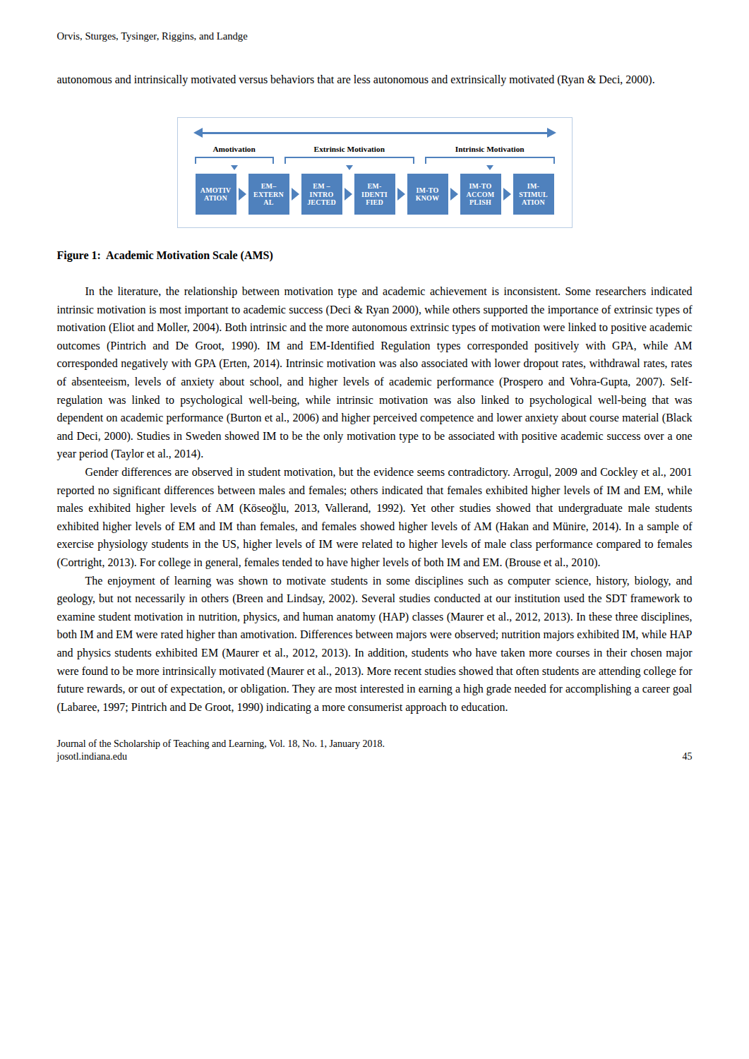Orvis, Sturges, Tysinger, Riggins, and Landge
autonomous and intrinsically motivated versus behaviors that are less autonomous and extrinsically motivated (Ryan & Deci, 2000).
Amotivation
Extrinsic Motivation
Intrinsic Motivation
AMOTIV
ATION
EM–
EXTERN
AL
EM –
INTRO
JECTED
EM-
IDENTI
FIED
IM-TO
KNOW
IM-TO
ACCOM
PLISH
IM-
STIMUL
ATION
Figure 1: Academic Motivation Scale (AMS)
In the literature, the relationship between motivation type and academic achievement is inconsistent. Some researchers indicated intrinsic motivation is most important to academic success (Deci & Ryan 2000), while others supported the importance of extrinsic types of motivation (Eliot and Moller, 2004). Both intrinsic and the more autonomous extrinsic types of motivation were linked to positive academic outcomes (Pintrich and De Groot, 1990). IM and EM-Identified Regulation types corresponded positively with GPA, while AM corresponded negatively with GPA (Erten, 2014). Intrinsic motivation was also associated with lower dropout rates, withdrawal rates, rates of absenteeism, levels of anxiety about school, and higher levels of academic performance (Prospero and Vohra-Gupta, 2007). Self-regulation was linked to psychological well-being, while intrinsic motivation was also linked to psychological well-being that was dependent on academic performance (Burton et al., 2006) and higher perceived competence and lower anxiety about course material (Black and Deci, 2000). Studies in Sweden showed IM to be the only motivation type to be associated with positive academic success over a one year period (Taylor et al., 2014).
Gender differences are observed in student motivation, but the evidence seems contradictory. Arrogul, 2009 and Cockley et al., 2001 reported no significant differences between males and females; others indicated that females exhibited higher levels of IM and EM, while males exhibited higher levels of AM (Köseoğlu, 2013, Vallerand, 1992). Yet other studies showed that undergraduate male students exhibited higher levels of EM and IM than females, and females showed higher levels of AM (Hakan and Münire, 2014). In a sample of exercise physiology students in the US, higher levels of IM were related to higher levels of male class performance compared to females (Cortright, 2013). For college in general, females tended to have higher levels of both IM and EM. (Brouse et al., 2010).
The enjoyment of learning was shown to motivate students in some disciplines such as computer science, history, biology, and geology, but not necessarily in others (Breen and Lindsay, 2002). Several studies conducted at our institution used the SDT framework to examine student motivation in nutrition, physics, and human anatomy (HAP) classes (Maurer et al., 2012, 2013). In these three disciplines, both IM and EM were rated higher than amotivation. Differences between majors were observed; nutrition majors exhibited IM, while HAP and physics students exhibited EM (Maurer et al., 2012, 2013). In addition, students who have taken more courses in their chosen major were found to be more intrinsically motivated (Maurer et al., 2013). More recent studies showed that often students are attending college for future rewards, or out of expectation, or obligation. They are most interested in earning a high grade needed for accomplishing a career goal (Labaree, 1997; Pintrich and De Groot, 1990) indicating a more consumerist approach to education.
Journal of the Scholarship of Teaching and Learning, Vol. 18, No. 1, January 2018.
josotl.indiana.edu 45